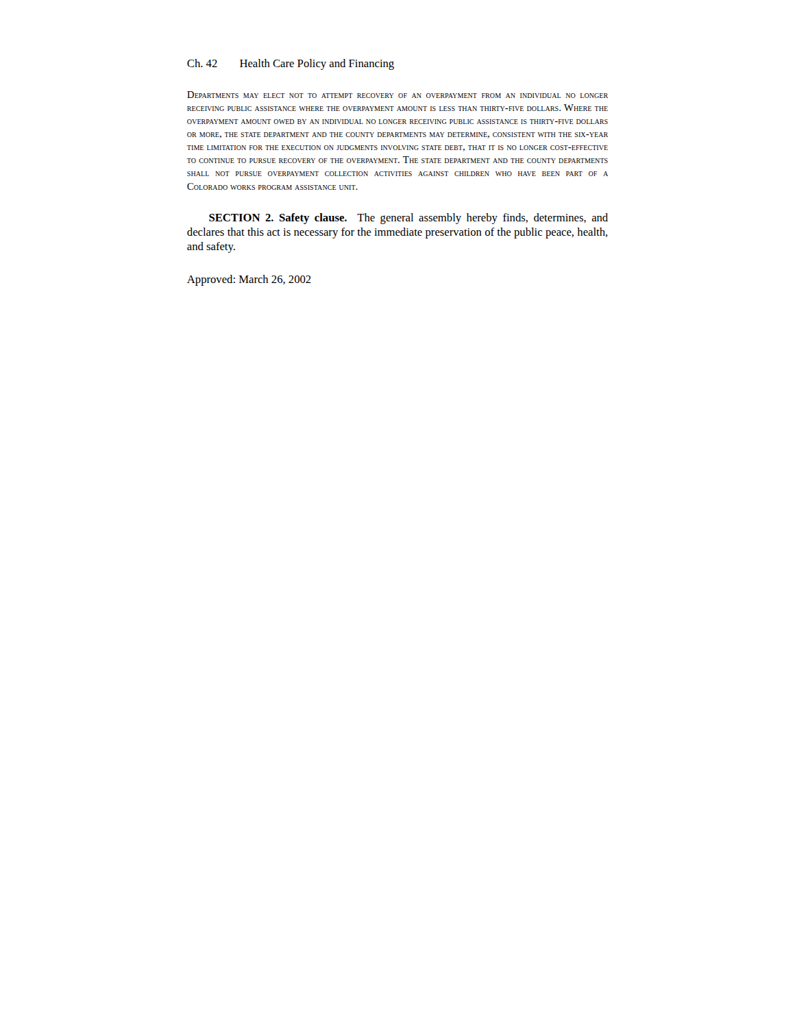Ch. 42
Health Care Policy and Financing
Departments may elect not to attempt recovery of an overpayment from an individual no longer receiving public assistance where the overpayment amount is less than thirty-five dollars. Where the overpayment amount owed by an individual no longer receiving public assistance is thirty-five dollars or more, the state department and the county departments may determine, consistent with the six-year time limitation for the execution on judgments involving state debt, that it is no longer cost-effective to continue to pursue recovery of the overpayment. The state department and the county departments shall not pursue overpayment collection activities against children who have been part of a Colorado works program assistance unit.
SECTION 2. Safety clause. The general assembly hereby finds, determines, and declares that this act is necessary for the immediate preservation of the public peace, health, and safety.
Approved: March 26, 2002